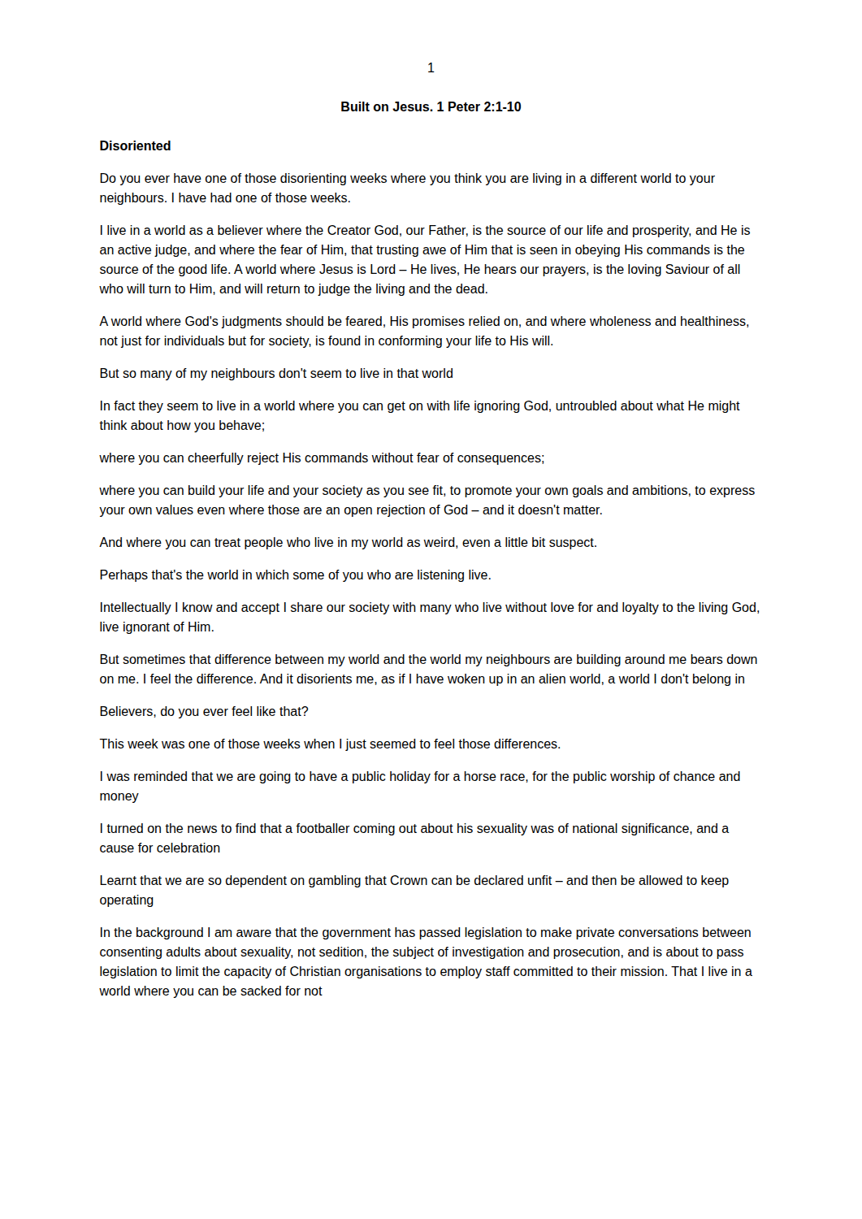1
Built on Jesus. 1 Peter 2:1-10
Disoriented
Do you ever have one of those disorienting weeks where you think you are living in a different world to your neighbours. I have had one of those weeks.
I live in a world as a believer where the Creator God, our Father, is the source of our life and prosperity, and He is an active judge, and where the fear of Him, that trusting awe of Him that is seen in obeying His commands is the source of the good life. A world where Jesus is Lord – He lives, He hears our prayers, is the loving Saviour of all who will turn to Him, and will return to judge the living and the dead.
A world where God's judgments should be feared, His promises relied on, and where wholeness and healthiness, not just for individuals but for society, is found in conforming your life to His will.
But so many of my neighbours don't seem to live in that world
In fact they seem to live in a world where you can get on with life ignoring God, untroubled about what He might think about how you behave;
where you can cheerfully reject His commands without fear of consequences;
where you can build your life and your society as you see fit, to promote your own goals and ambitions, to express your own values even where those are an open rejection of God – and it doesn't matter.
And where you can treat people who live in my world as weird, even a little bit suspect.
Perhaps that's the world in which some of you who are listening live.
Intellectually I know and accept I share our society with many who live without love for and loyalty to the living God, live ignorant of Him.
But sometimes that difference between my world and the world my neighbours are building around me bears down on me. I feel the difference. And it disorients me, as if I have woken up in an alien world, a world I don't belong in
Believers, do you ever feel like that?
This week was one of those weeks when I just seemed to feel those differences.
I was reminded that we are going to have a public holiday for a horse race, for the public worship of chance and money
I turned on the news to find that a footballer coming out about his sexuality was of national significance, and a cause for celebration
Learnt that we are so dependent on gambling that Crown can be declared unfit – and then be allowed to keep operating
In the background I am aware that the government has passed legislation to make private conversations between consenting adults about sexuality, not sedition, the subject of investigation and prosecution, and is about to pass legislation to limit the capacity of Christian organisations to employ staff committed to their mission. That I live in a world where you can be sacked for not